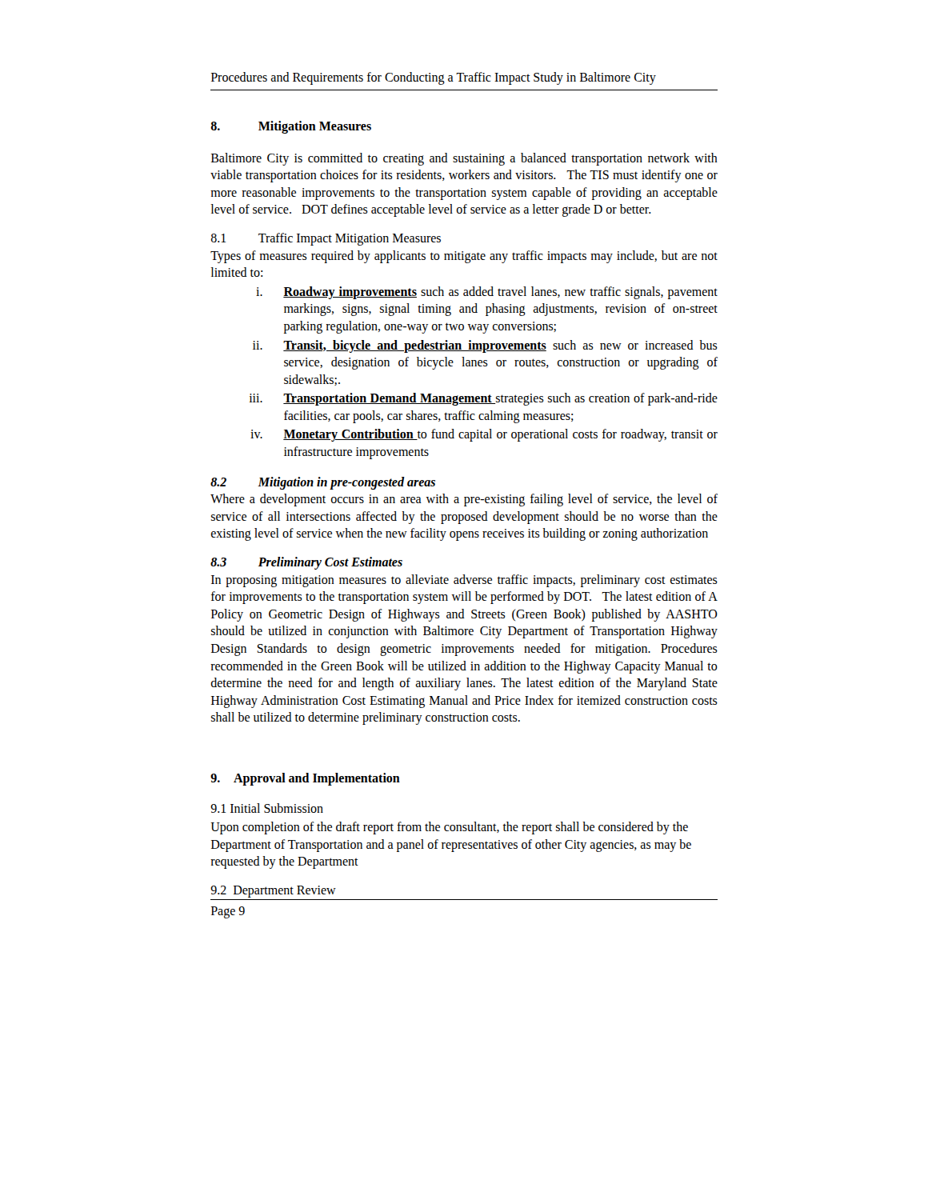Procedures and Requirements for Conducting a Traffic Impact Study in Baltimore City
8. Mitigation Measures
Baltimore City is committed to creating and sustaining a balanced transportation network with viable transportation choices for its residents, workers and visitors. The TIS must identify one or more reasonable improvements to the transportation system capable of providing an acceptable level of service. DOT defines acceptable level of service as a letter grade D or better.
8.1 Traffic Impact Mitigation Measures
Types of measures required by applicants to mitigate any traffic impacts may include, but are not limited to:
i. Roadway improvements such as added travel lanes, new traffic signals, pavement markings, signs, signal timing and phasing adjustments, revision of on-street parking regulation, one-way or two way conversions;
ii. Transit, bicycle and pedestrian improvements such as new or increased bus service, designation of bicycle lanes or routes, construction or upgrading of sidewalks;.
iii. Transportation Demand Management strategies such as creation of park-and-ride facilities, car pools, car shares, traffic calming measures;
iv. Monetary Contribution to fund capital or operational costs for roadway, transit or infrastructure improvements
8.2 Mitigation in pre-congested areas
Where a development occurs in an area with a pre-existing failing level of service, the level of service of all intersections affected by the proposed development should be no worse than the existing level of service when the new facility opens receives its building or zoning authorization
8.3 Preliminary Cost Estimates
In proposing mitigation measures to alleviate adverse traffic impacts, preliminary cost estimates for improvements to the transportation system will be performed by DOT. The latest edition of A Policy on Geometric Design of Highways and Streets (Green Book) published by AASHTO should be utilized in conjunction with Baltimore City Department of Transportation Highway Design Standards to design geometric improvements needed for mitigation. Procedures recommended in the Green Book will be utilized in addition to the Highway Capacity Manual to determine the need for and length of auxiliary lanes. The latest edition of the Maryland State Highway Administration Cost Estimating Manual and Price Index for itemized construction costs shall be utilized to determine preliminary construction costs.
9. Approval and Implementation
9.1 Initial Submission
Upon completion of the draft report from the consultant, the report shall be considered by the
Department of Transportation and a panel of representatives of other City agencies, as may be requested by the Department
9.2 Department Review
Page 9